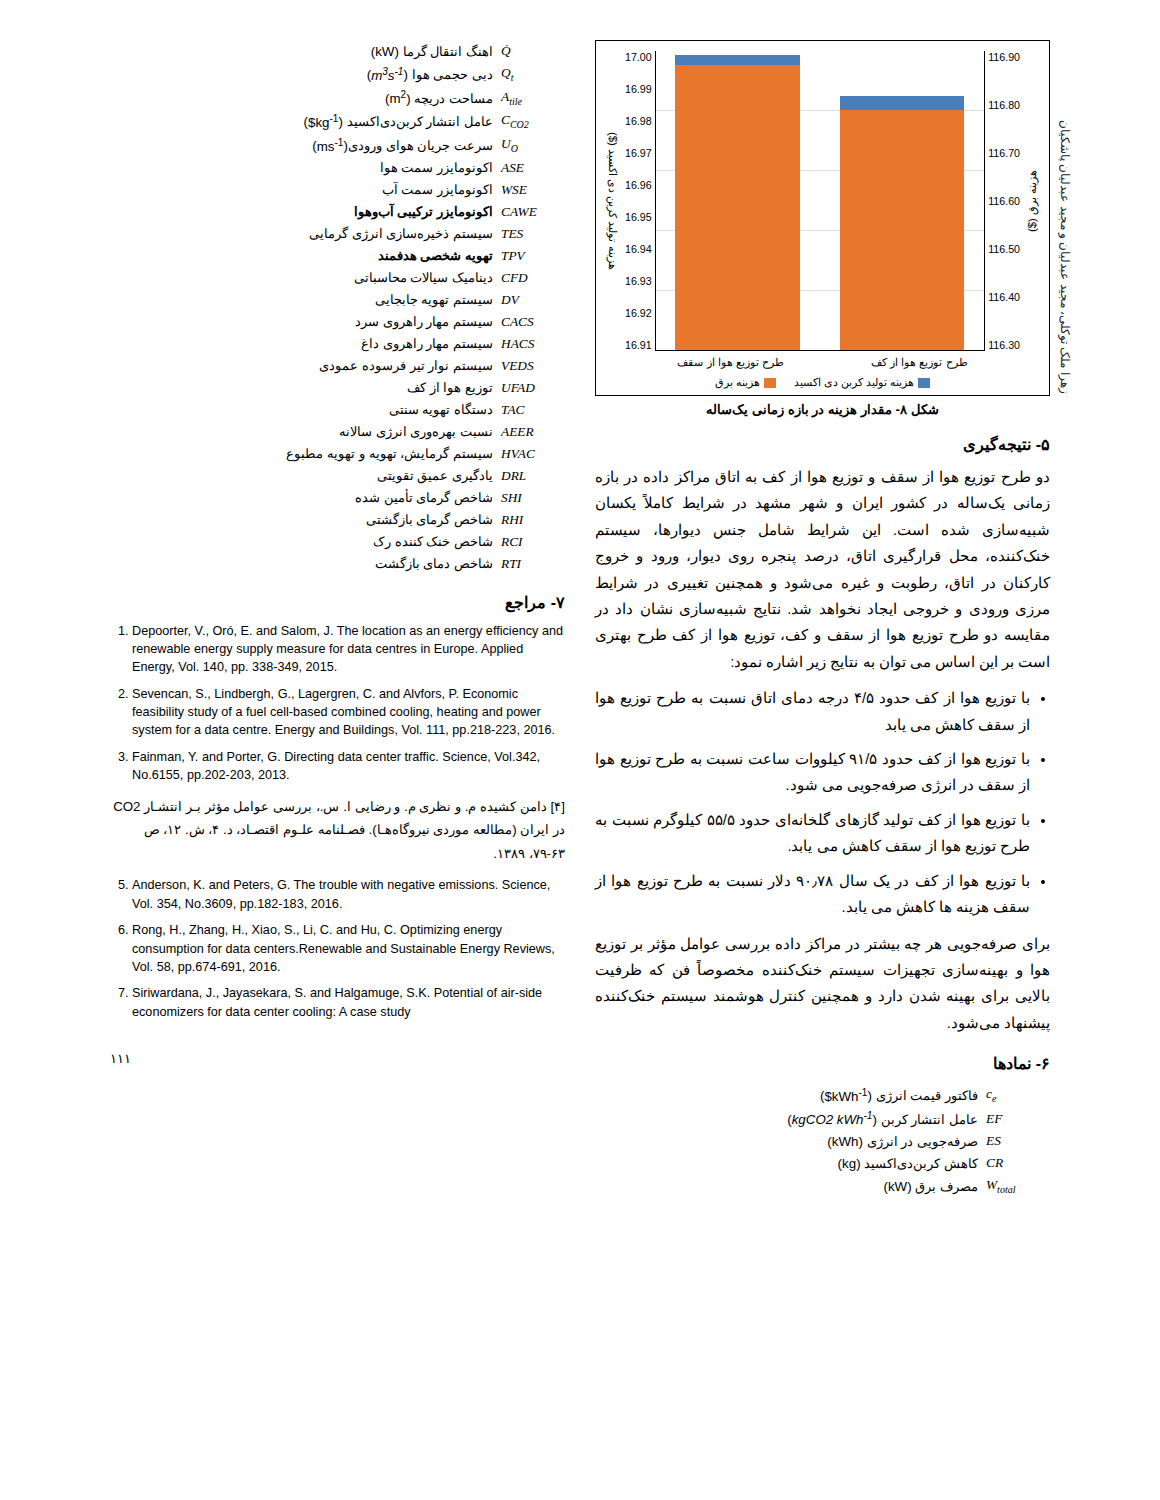زهرا ملک توکلی، مجید عبدلیان و مجید عبدلیان پاشکیان
هزینه برق ($)
116.90
116.80
116.70
116.60
116.50
116.40
116.30
17.00
16.99
16.98
16.97
16.96
16.95
16.94
16.93
16.92
16.91
هزینه تولید کربن دی اکسید ($)
طرح توزیع هوا از کف
طرح توزیع هوا از سقف
هزینه تولید کربن دی اکسید
هزینه برق
شکل ۸- مقدار هزینه در بازه زمانی یک‌ساله
۵- نتیجه‌گیری
دو طرح توزیع هوا از سقف و توزیع هوا از کف به اتاق مراکز داده در بازه زمانی یک‌ساله در کشور ایران و شهر مشهد در شرایط کاملاً یکسان شبیه‌سازی شده است. این شرایط شامل جنس دیوارها، سیستم خنک‌کننده، محل قرارگیری اتاق، درصد پنجره روی دیوار، ورود و خروج کارکنان در اتاق، رطوبت و غیره می‌شود و همچنین تغییری در شرایط مرزی ورودی و خروجی ایجاد نخواهد شد. نتایج شبیه‌سازی نشان داد در مقایسه دو طرح توزیع هوا از سقف و کف، توزیع هوا از کف طرح بهتری است بر این اساس می توان به نتایج زیر اشاره نمود:
با توزیع هوا از کف حدود ۴/۵ درجه دمای اتاق نسبت به طرح توزیع هوا از سقف کاهش می یابد
با توزیع هوا از کف حدود ۹۱/۵ کیلووات ساعت نسبت به طرح توزیع هوا از سقف در انرژی صرفه‌جویی می شود.
با توزیع هوا از کف تولید گازهای گلخانه‌ای حدود ۵۵/۵ کیلوگرم نسبت به طرح توزیع هوا از سقف کاهش می یابد.
با توزیع هوا از کف در یک سال ۹۰٫۷۸ دلار نسبت به طرح توزیع هوا از سقف هزینه ها کاهش می یابد.
برای صرفه‌جویی هر چه بیشتر در مراکز داده بررسی عوامل مؤثر بر توزیع هوا و بهینه‌سازی تجهیزات سیستم خنک‌کننده مخصوصاً فن که ظرفیت بالایی برای بهینه شدن دارد و همچنین کنترل هوشمند سیستم خنک‌کننده پیشنهاد می‌شود.
۶- نمادها
| c e | فاکتور قیمت انرژی ( $kWh -1 ) |
| EF | عامل انتشار کربن ( kgCO2 kWh -1 ) |
| ES | صرفه‌جویی در انرژی (kWh) |
| CR | کاهش کربن‌دی‌اکسید (kg) |
| W total | مصرف برق (kW) |
| Q̇ | اهنگ انتقال گرما (kW) |
| Q t | دبی حجمی هوا ( m 3 s -1 ) |
| A tile | مساحت دریچه (m 2 ) |
| C CO2 | عامل انتشار کربن‌دی‌اکسید ( $kg -1 ) |
| U O | سرعت جریان هوای ورودی( ms -1 ) |
| ASE | اکونومایزر سمت هوا |
| WSE | اکونومایزر سمت آب |
| CAWE | اکونومایزر ترکیبی آب‌وهوا |
| TES | سیستم ذخیره‌سازی انرژی گرمایی |
| TPV | تهویه شخصی هدفمند |
| CFD | دینامیک سیالات محاسباتی |
| DV | سیستم تهویه جابجایی |
| CACS | سیستم مهار راهروی سرد |
| HACS | سیستم مهار راهروی داغ |
| VEDS | سیستم نوار تیر فرسوده عمودی |
| UFAD | توزیع هوا از کف |
| TAC | دستگاه تهویه سنتی |
| AEER | نسبت بهره‌وری انرژی سالانه |
| HVAC | سیستم گرمایش، تهویه و تهویه مطبوع |
| DRL | یادگیری عمیق تقویتی |
| SHI | شاخص گرمای تأمین شده |
| RHI | شاخص گرمای بازگشتی |
| RCI | شاخص خنک کننده رک |
| RTI | شاخص دمای بازگشت |
۷- مراجع
Depoorter, V., Oró, E. and Salom, J. The location as an energy efficiency and renewable energy supply measure for data centres in Europe. Applied Energy, Vol. 140, pp. 338-349, 2015.
Sevencan, S., Lindbergh, G., Lagergren, C. and Alvfors, P. Economic feasibility study of a fuel cell-based combined cooling, heating and power system for a data centre. Energy and Buildings, Vol. 111, pp.218-223, 2016.
Fainman, Y. and Porter, G. Directing data center traffic. Science, Vol.342, No.6155, pp.202-203, 2013.
[۴] دامن کشیده م. و نظری م. و رضایی ا. س.، بررسی عوامل مؤثر بـر انتشـار CO2 در ایران (مطالعه موردی نیروگاه‌هـا). فصـلنامه علـوم اقتصـاد، د. ۴، ش. ۱۲، ص ۶۳-۷۹، ۱۳۸۹.
Anderson, K. and Peters, G. The trouble with negative emissions. Science, Vol. 354, No.3609, pp.182-183, 2016.
Rong, H., Zhang, H., Xiao, S., Li, C. and Hu, C. Optimizing energy consumption for data centers.Renewable and Sustainable Energy Reviews, Vol. 58, pp.674-691, 2016.
Siriwardana, J., Jayasekara, S. and Halgamuge, S.K. Potential of air-side economizers for data center cooling: A case study
۱۱۱